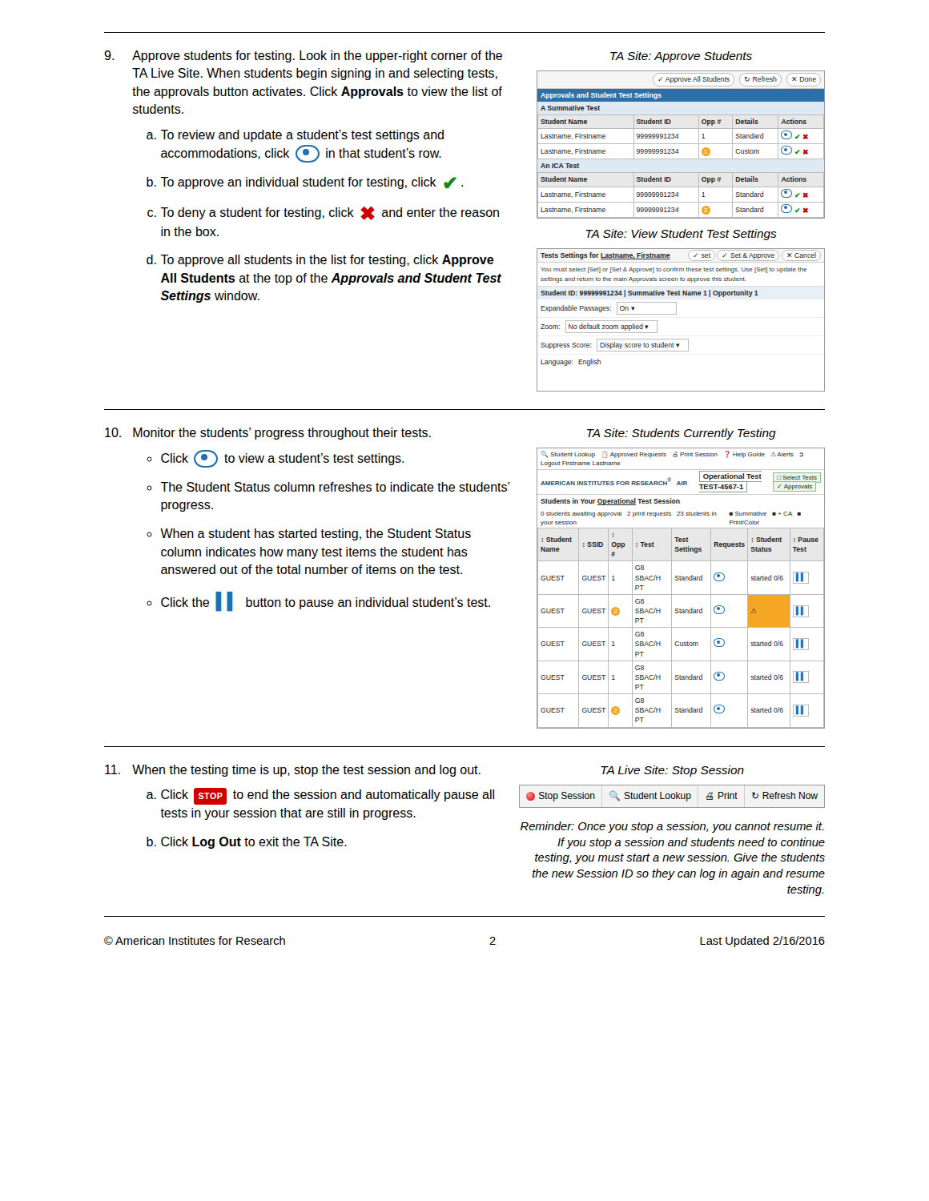9. Approve students for testing. Look in the upper-right corner of the TA Live Site. When students begin signing in and selecting tests, the approvals button activates. Click Approvals to view the list of students.
To review and update a student’s test settings and accommodations, click in that student’s row.
To approve an individual student for testing, click ✔.
To deny a student for testing, click ✖ and enter the reason in the box.
To approve all students in the list for testing, click Approve All Students at the top of the Approvals and Student Test Settings window.
TA Site: Approve Students
✓ Approve All Students ↻ Refresh ✕ Done
Approvals and Student Test Settings
A Summative Test
| Student Name | Student ID | Opp # | Details | Actions |
| --- | --- | --- | --- | --- |
| Lastname, Firstname | 99999991234 | 1 | Standard | ✔ ✖ |
| Lastname, Firstname | 99999991234 | 1 | Custom | ✔ ✖ |
An ICA Test
| Student Name | Student ID | Opp # | Details | Actions |
| --- | --- | --- | --- | --- |
| Lastname, Firstname | 99999991234 | 1 | Standard | ✔ ✖ |
| Lastname, Firstname | 99999991234 | 2 | Standard | ✔ ✖ |
TA Site: View Student Test Settings
Tests Settings for Lastname, Firstname ✓ set ✓ Set & Approve ✕ Cancel
You must select [Set] or [Set & Approve] to confirm these test settings. Use [Set] to update the settings and return to the main Approvals screen to approve this student.
Student ID: 99999991234 | Summative Test Name 1 | Opportunity 1
Expandable Passages: On ▾
Zoom: No default zoom applied ▾
Suppress Score: Display score to student ▾
Language: English
10. Monitor the students’ progress throughout their tests.
Click to view a student’s test settings.
The Student Status column refreshes to indicate the students’ progress.
When a student has started testing, the Student Status column indicates how many test items the student has answered out of the total number of items on the test.
Click the ▍▍ button to pause an individual student’s test.
TA Site: Students Currently Testing
🔍 Student Lookup 📋 Approved Requests 🖨 Print Session ❓ Help Guide ⚠ Alerts ➲ Logout Firstname Lastname
AMERICAN INSTITUTES FOR RESEARCH® AIR Operational Test
TEST-4567-1 □ Select Tests
✓ Approvals
Students in Your Operational Test Session
0 students awaiting approval 2 print requests 23 students in your session ■ Summative ■ + CA ■ Print/Color
| ↕ Student Name | ↕ SSID | ↕ Opp # | ↕ Test | Test Settings | Requests | ↕ Student Status | ↕ Pause Test |
| --- | --- | --- | --- | --- | --- | --- | --- |
| GUEST | GUEST | 1 | G8 SBAC/H PT | Standard | | started 0/6 | ▍▍ |
| GUEST | GUEST | 2 | G8 SBAC/H PT | Standard | | ⚠ | ▍▍ |
| GUEST | GUEST | 1 | G8 SBAC/H PT | Custom | | started 0/6 | ▍▍ |
| GUEST | GUEST | 1 | G8 SBAC/H PT | Standard | | started 0/6 | ▍▍ |
| GUEST | GUEST | 2 | G8 SBAC/H PT | Standard | | started 0/6 | ▍▍ |
11. When the testing time is up, stop the test session and log out.
Click STOP to end the session and automatically pause all tests in your session that are still in progress.
Click Log Out to exit the TA Site.
TA Live Site: Stop Session
Stop Session
🔍 Student Lookup
🖨 Print
↻ Refresh Now
Reminder: Once you stop a session, you cannot resume it. If you stop a session and students need to continue testing, you must start a new session. Give the students the new Session ID so they can log in again and resume testing.
© American Institutes for Research 2 Last Updated 2/16/2016